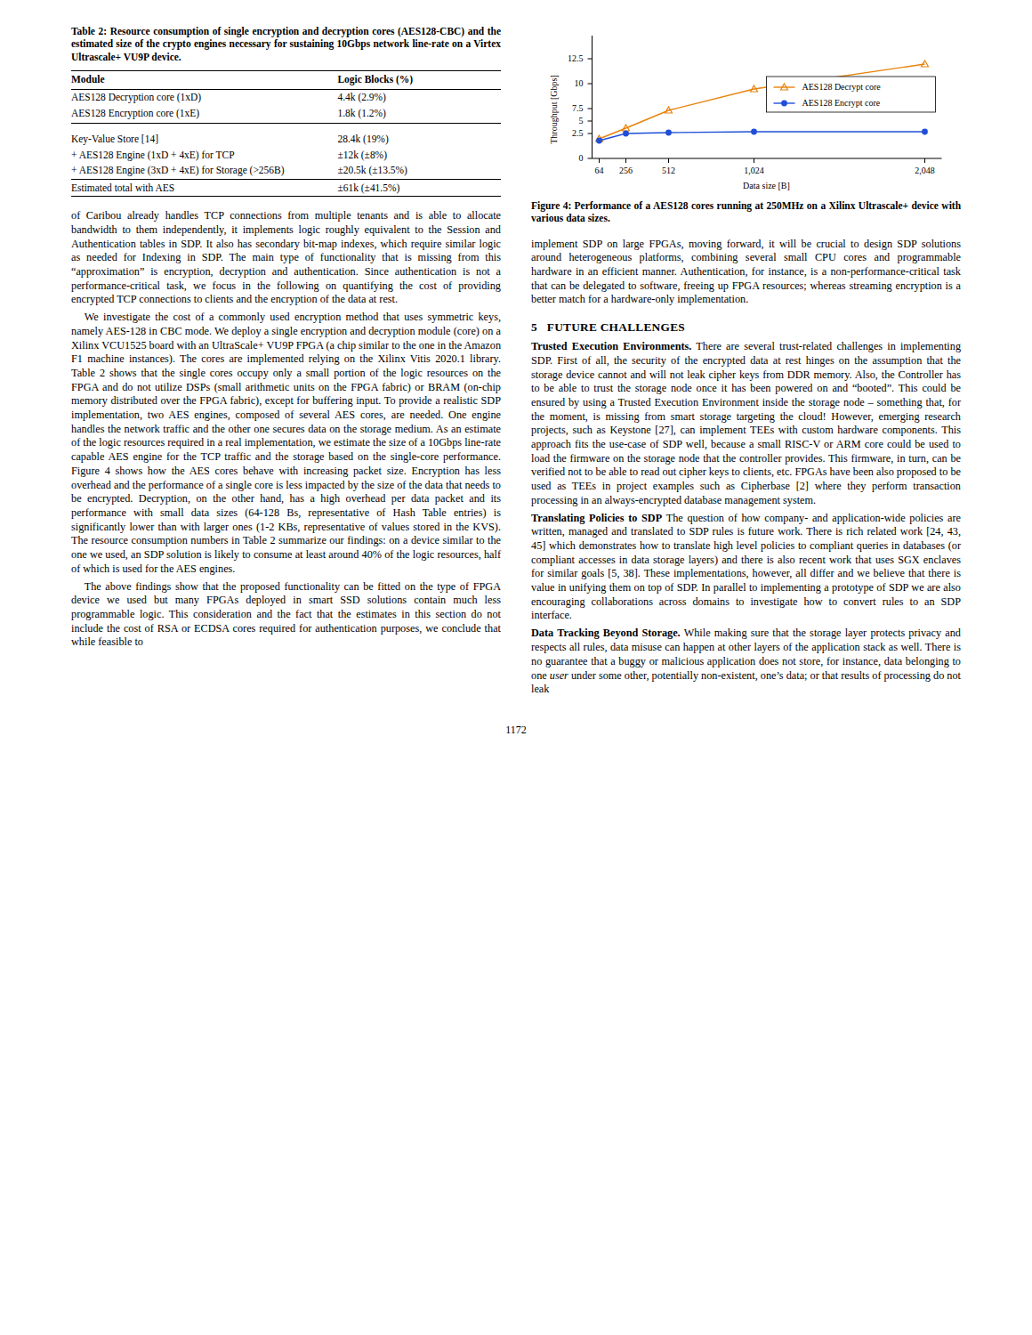Table 2: Resource consumption of single encryption and decryption cores (AES128-CBC) and the estimated size of the crypto engines necessary for sustaining 10Gbps network line-rate on a Virtex Ultrascale+ VU9P device.
| Module | Logic Blocks (%) |
| --- | --- |
| AES128 Decryption core (1xD) | 4.4k (2.9%) |
| AES128 Encryption core (1xE) | 1.8k (1.2%) |
| Key-Value Store [14] | 28.4k (19%) |
| + AES128 Engine (1xD + 4xE) for TCP | ±12k (±8%) |
| + AES128 Engine (3xD + 4xE) for Storage (>256B) | ±20.5k (±13.5%) |
| Estimated total with AES | ±61k (±41.5%) |
of Caribou already handles TCP connections from multiple tenants and is able to allocate bandwidth to them independently, it implements logic roughly equivalent to the Session and Authentication tables in SDP. It also has secondary bit-map indexes, which require similar logic as needed for Indexing in SDP. The main type of functionality that is missing from this “approximation” is encryption, decryption and authentication. Since authentication is not a performance-critical task, we focus in the following on quantifying the cost of providing encrypted TCP connections to clients and the encryption of the data at rest.
We investigate the cost of a commonly used encryption method that uses symmetric keys, namely AES-128 in CBC mode. We deploy a single encryption and decryption module (core) on a Xilinx VCU1525 board with an UltraScale+ VU9P FPGA (a chip similar to the one in the Amazon F1 machine instances). The cores are implemented relying on the Xilinx Vitis 2020.1 library. Table 2 shows that the single cores occupy only a small portion of the logic resources on the FPGA and do not utilize DSPs (small arithmetic units on the FPGA fabric) or BRAM (on-chip memory distributed over the FPGA fabric), except for buffering input. To provide a realistic SDP implementation, two AES engines, composed of several AES cores, are needed. One engine handles the network traffic and the other one secures data on the storage medium. As an estimate of the logic resources required in a real implementation, we estimate the size of a 10Gbps line-rate capable AES engine for the TCP traffic and the storage based on the single-core performance. Figure 4 shows how the AES cores behave with increasing packet size. Encryption has less overhead and the performance of a single core is less impacted by the size of the data that needs to be encrypted. Decryption, on the other hand, has a high overhead per data packet and its performance with small data sizes (64-128 Bs, representative of Hash Table entries) is significantly lower than with larger ones (1-2 KBs, representative of values stored in the KVS). The resource consumption numbers in Table 2 summarize our findings: on a device similar to the one we used, an SDP solution is likely to consume at least around 40% of the logic resources, half of which is used for the AES engines.
The above findings show that the proposed functionality can be fitted on the type of FPGA device we used but many FPGAs deployed in smart SSD solutions contain much less programmable logic. This consideration and the fact that the estimates in this section do not include the cost of RSA or ECDSA cores required for authentication purposes, we conclude that while feasible to
0 2.5 5 7.5 10 12.5 Throughput [Gbps] 64 256 512 1,024 2,048 Data size [B] AES128 Decrypt core AES128 Encrypt core
Figure 4: Performance of a AES128 cores running at 250MHz on a Xilinx Ultrascale+ device with various data sizes.
implement SDP on large FPGAs, moving forward, it will be crucial to design SDP solutions around heterogeneous platforms, combining several small CPU cores and programmable hardware in an efficient manner. Authentication, for instance, is a non-performance-critical task that can be delegated to software, freeing up FPGA resources; whereas streaming encryption is a better match for a hardware-only implementation.
5 FUTURE CHALLENGES
Trusted Execution Environments. There are several trust-related challenges in implementing SDP. First of all, the security of the encrypted data at rest hinges on the assumption that the storage device cannot and will not leak cipher keys from DDR memory. Also, the Controller has to be able to trust the storage node once it has been powered on and “booted”. This could be ensured by using a Trusted Execution Environment inside the storage node – something that, for the moment, is missing from smart storage targeting the cloud! However, emerging research projects, such as Keystone [27], can implement TEEs with custom hardware components. This approach fits the use-case of SDP well, because a small RISC-V or ARM core could be used to load the firmware on the storage node that the controller provides. This firmware, in turn, can be verified not to be able to read out cipher keys to clients, etc. FPGAs have been also proposed to be used as TEEs in project examples such as Cipherbase [2] where they perform transaction processing in an always-encrypted database management system.
Translating Policies to SDP The question of how company- and application-wide policies are written, managed and translated to SDP rules is future work. There is rich related work [24, 43, 45] which demonstrates how to translate high level policies to compliant queries in databases (or compliant accesses in data storage layers) and there is also recent work that uses SGX enclaves for similar goals [5, 38]. These implementations, however, all differ and we believe that there is value in unifying them on top of SDP. In parallel to implementing a prototype of SDP we are also encouraging collaborations across domains to investigate how to convert rules to an SDP interface.
Data Tracking Beyond Storage. While making sure that the storage layer protects privacy and respects all rules, data misuse can happen at other layers of the application stack as well. There is no guarantee that a buggy or malicious application does not store, for instance, data belonging to one user under some other, potentially non-existent, one’s data; or that results of processing do not leak
1172